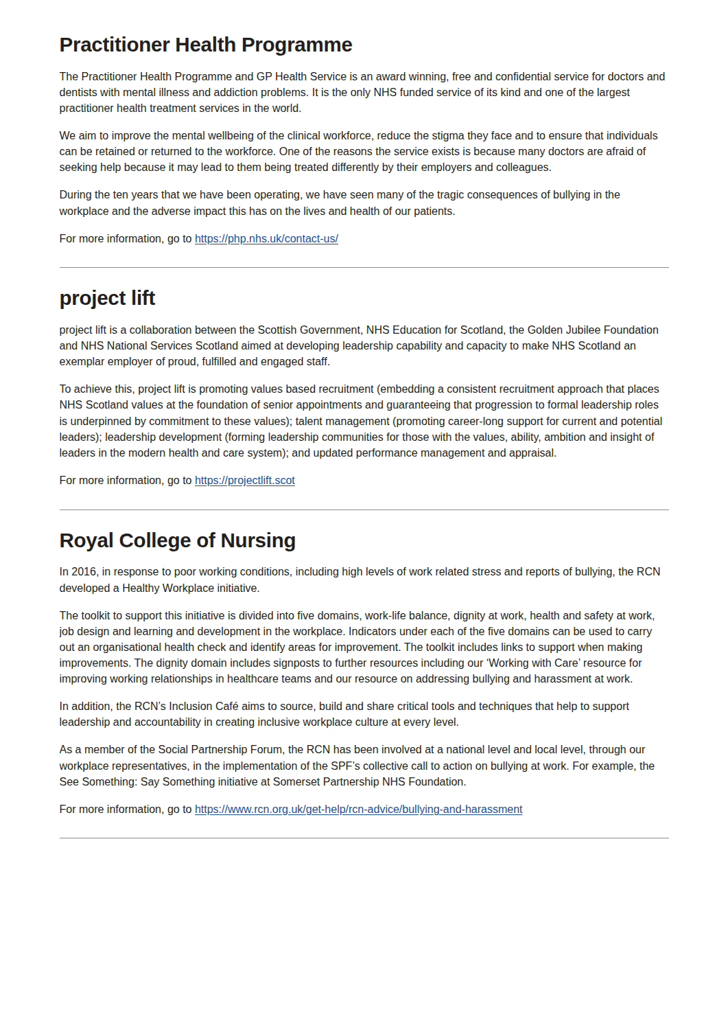Practitioner Health Programme
The Practitioner Health Programme and GP Health Service is an award winning, free and confidential service for doctors and dentists with mental illness and addiction problems. It is the only NHS funded service of its kind and one of the largest practitioner health treatment services in the world.
We aim to improve the mental wellbeing of the clinical workforce, reduce the stigma they face and to ensure that individuals can be retained or returned to the workforce. One of the reasons the service exists is because many doctors are afraid of seeking help because it may lead to them being treated differently by their employers and colleagues.
During the ten years that we have been operating, we have seen many of the tragic consequences of bullying in the workplace and the adverse impact this has on the lives and health of our patients.
For more information, go to https://php.nhs.uk/contact-us/
project lift
project lift is a collaboration between the Scottish Government, NHS Education for Scotland, the Golden Jubilee Foundation and NHS National Services Scotland aimed at developing leadership capability and capacity to make NHS Scotland an exemplar employer of proud, fulfilled and engaged staff.
To achieve this, project lift is promoting values based recruitment (embedding a consistent recruitment approach that places NHS Scotland values at the foundation of senior appointments and guaranteeing that progression to formal leadership roles is underpinned by commitment to these values); talent management (promoting career-long support for current and potential leaders); leadership development (forming leadership communities for those with the values, ability, ambition and insight of leaders in the modern health and care system); and updated performance management and appraisal.
For more information, go to https://projectlift.scot
Royal College of Nursing
In 2016, in response to poor working conditions, including high levels of work related stress and reports of bullying, the RCN developed a Healthy Workplace initiative.
The toolkit to support this initiative is divided into five domains, work-life balance, dignity at work, health and safety at work, job design and learning and development in the workplace. Indicators under each of the five domains can be used to carry out an organisational health check and identify areas for improvement. The toolkit includes links to support when making improvements. The dignity domain includes signposts to further resources including our ‘Working with Care’ resource for improving working relationships in healthcare teams and our resource on addressing bullying and harassment at work.
In addition, the RCN’s Inclusion Café aims to source, build and share critical tools and techniques that help to support leadership and accountability in creating inclusive workplace culture at every level.
As a member of the Social Partnership Forum, the RCN has been involved at a national level and local level, through our workplace representatives, in the implementation of the SPF’s collective call to action on bullying at work. For example, the See Something: Say Something initiative at Somerset Partnership NHS Foundation.
For more information, go to https://www.rcn.org.uk/get-help/rcn-advice/bullying-and-harassment